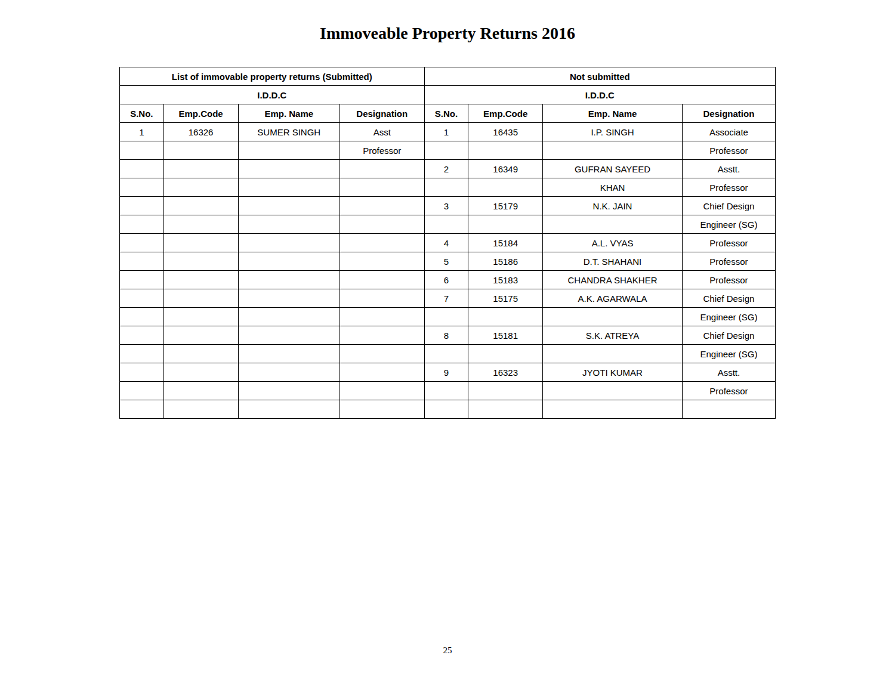Immoveable Property Returns 2016
| List of immovable property returns (Submitted) | Not submitted |
| --- | --- |
| I.D.D.C | I.D.D.C |
| S.No. | Emp.Code | Emp. Name | Designation | S.No. | Emp.Code | Emp. Name | Designation |
| 1 | 16326 | SUMER SINGH | Asst | 1 | 16435 | I.P. SINGH | Associate |
| | | | Professor | | | | Professor |
| | | | | 2 | 16349 | GUFRAN SAYEED | Asstt. |
| | | | | | | KHAN | Professor |
| | | | | 3 | 15179 | N.K. JAIN | Chief Design |
| | | | | | | | Engineer (SG) |
| | | | | 4 | 15184 | A.L. VYAS | Professor |
| | | | | 5 | 15186 | D.T. SHAHANI | Professor |
| | | | | 6 | 15183 | CHANDRA SHAKHER | Professor |
| | | | | 7 | 15175 | A.K. AGARWALA | Chief Design |
| | | | | | | | Engineer (SG) |
| | | | | 8 | 15181 | S.K. ATREYA | Chief Design |
| | | | | | | | Engineer (SG) |
| | | | | 9 | 16323 | JYOTI KUMAR | Asstt. |
| | | | | | | | Professor |
25